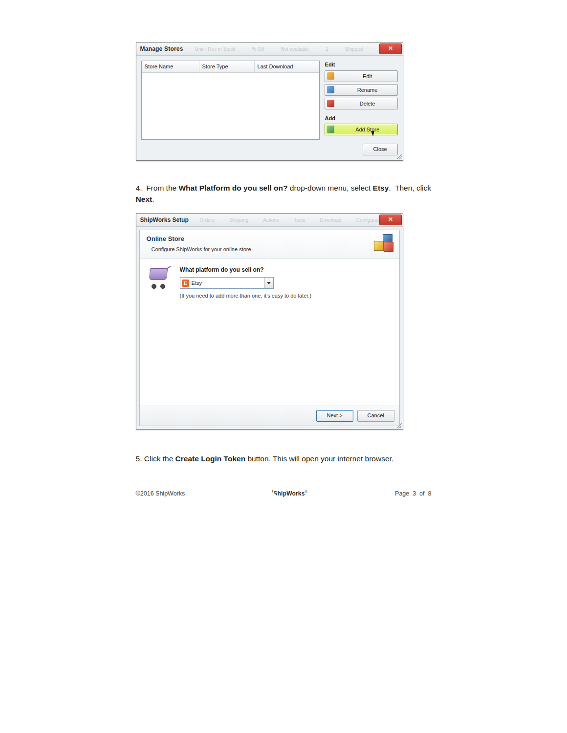Manage Stores
Unit - Rev in Stock % Off Not available 1 Shipped
✕
Store Name
Store Type
Last Download
Edit
Edit
Rename
Delete
Add
Add Store
Close
4. From the What Platform do you sell on? drop-down menu, select Etsy. Then, click Next.
ShipWorks Setup
Orders Shipping Actions Tools Download Configuration Search
✕
Online Store
Configure ShipWorks for your online store.
What platform do you sell on?
E Etsy
(If you need to add more than one, it’s easy to do later.)
Next >
Cancel
5. Click the Create Login Token button. This will open your internet browser.
©2016 ShipWorks
ShipWorks®
Page 3 of 8